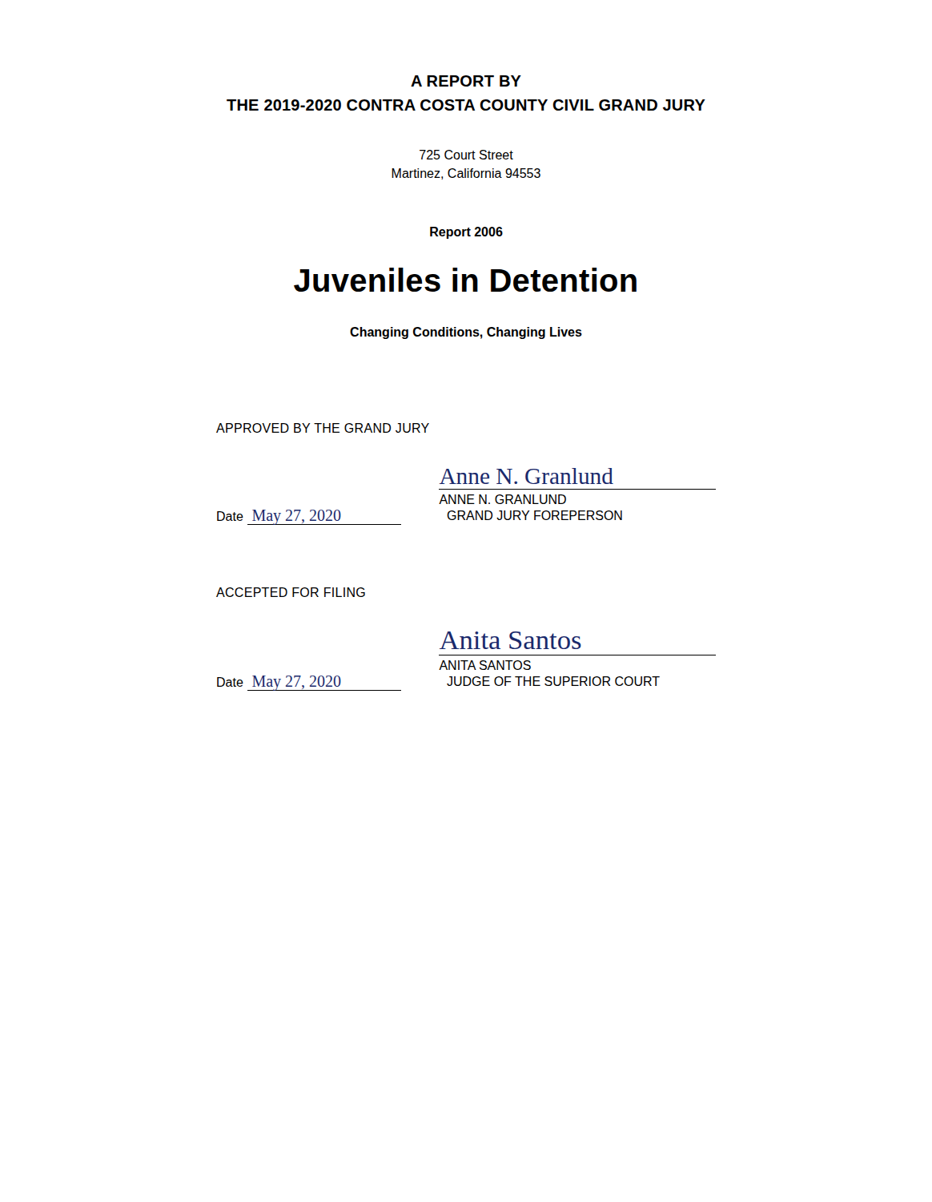A REPORT BY
THE 2019-2020 CONTRA COSTA COUNTY CIVIL GRAND JURY
725 Court Street
Martinez, California 94553
Report 2006
Juveniles in Detention
Changing Conditions, Changing Lives
APPROVED BY THE GRAND JURY
Date May 27, 2020
Anne N. Granlund
ANNE N. GRANLUND
GRAND JURY FOREPERSON
ACCEPTED FOR FILING
Date May 27, 2020
Anita Santos
ANITA SANTOS
JUDGE OF THE SUPERIOR COURT